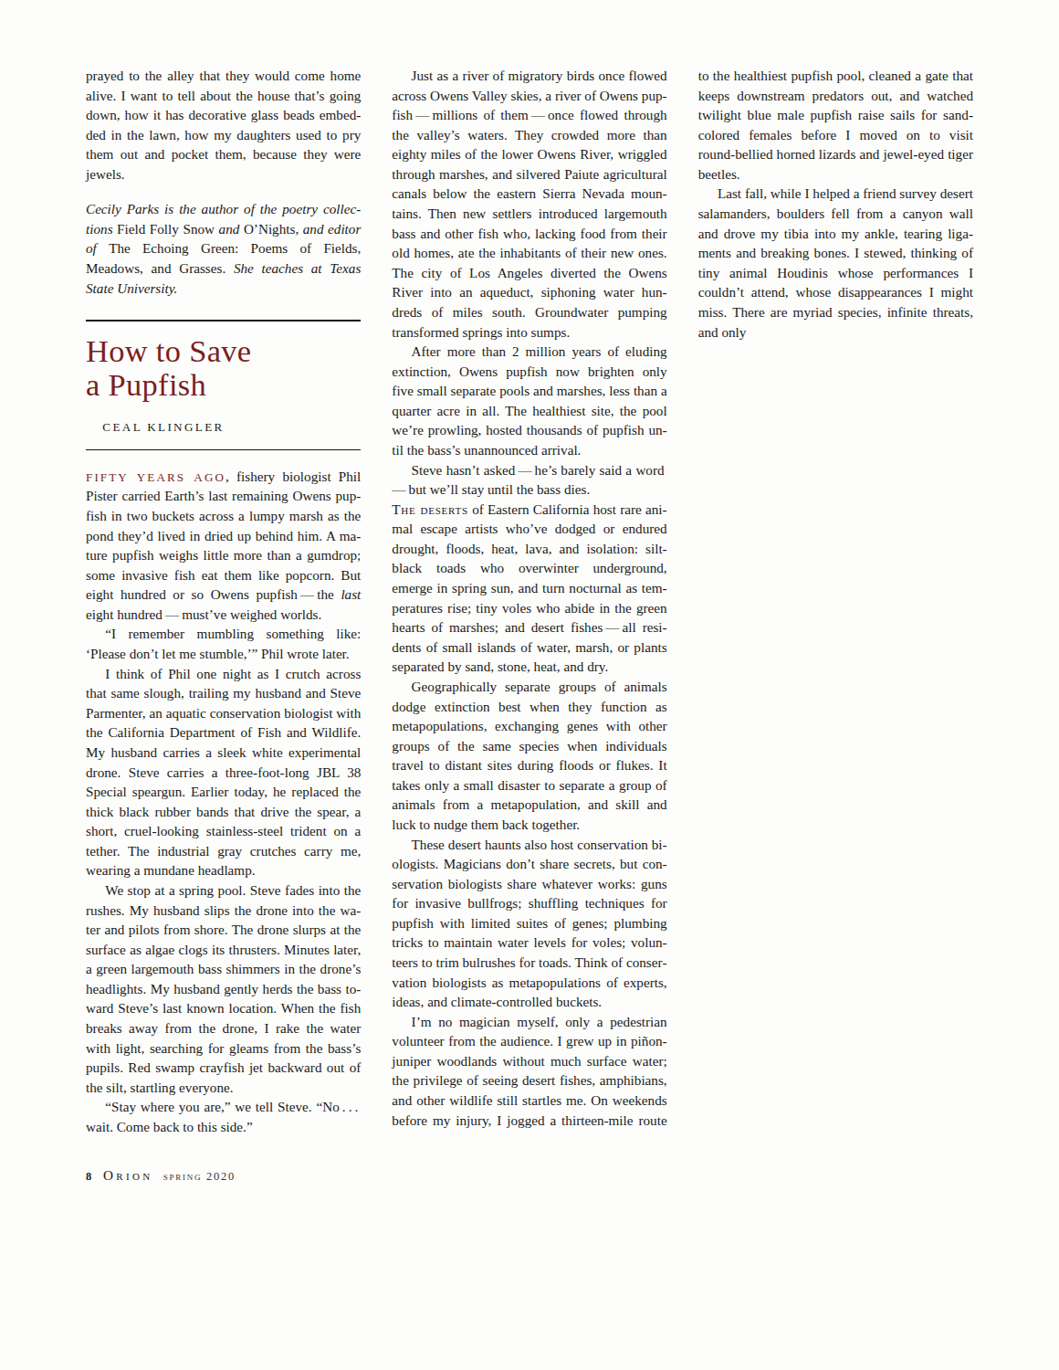prayed to the alley that they would come home alive. I want to tell about the house that’s going down, how it has decorative glass beads embedded in the lawn, how my daughters used to pry them out and pocket them, because they were jewels.
Cecily Parks is the author of the poetry collections Field Folly Snow and O’Nights, and editor of The Echoing Green: Poems of Fields, Meadows, and Grasses. She teaches at Texas State University.
How to Save
a Pupfish
Ceal Klingler
Fifty years ago, fishery biologist Phil Pister carried Earth’s last remaining Owens pupfish in two buckets across a lumpy marsh as the pond they’d lived in dried up behind him. A mature pupfish weighs little more than a gumdrop; some invasive fish eat them like popcorn. But eight hundred or so Owens pupfish — the last eight hundred — must’ve weighed worlds.
“I remember mumbling something like: ‘Please don’t let me stumble,’” Phil wrote later.
I think of Phil one night as I crutch across that same slough, trailing my husband and Steve Parmenter, an aquatic conservation biologist with the California Department of Fish and Wildlife. My husband carries a sleek white experimental drone. Steve carries a three-foot-long JBL 38 Special speargun. Earlier today, he replaced the thick black rubber bands that drive the spear, a short, cruel-looking stainless-steel trident on a tether. The industrial gray crutches carry me, wearing a mundane headlamp.
We stop at a spring pool. Steve fades into the rushes. My husband slips the drone into the water and pilots from shore. The drone slurps at the surface as algae clogs its thrusters. Minutes later, a green largemouth bass shimmers in the drone’s headlights. My husband gently herds the bass toward Steve’s last known location. When the fish breaks away from the drone, I rake the water with light, searching for gleams from the bass’s pupils. Red swamp crayfish jet backward out of the silt, startling everyone.
“Stay where you are,” we tell Steve. “No . . . wait. Come back to this side.”
Just as a river of migratory birds once flowed across Owens Valley skies, a river of Owens pupfish — millions of them — once flowed through the valley’s waters. They crowded more than eighty miles of the lower Owens River, wriggled through marshes, and silvered Paiute agricultural canals below the eastern Sierra Nevada mountains. Then new settlers introduced largemouth bass and other fish who, lacking food from their old homes, ate the inhabitants of their new ones. The city of Los Angeles diverted the Owens River into an aqueduct, siphoning water hundreds of miles south. Groundwater pumping transformed springs into sumps.
After more than 2 million years of eluding extinction, Owens pupfish now brighten only five small separate pools and marshes, less than a quarter acre in all. The healthiest site, the pool we’re prowling, hosted thousands of pupfish until the bass’s unannounced arrival.
Steve hasn’t asked — he’s barely said a word — but we’ll stay until the bass dies.
The deserts of Eastern California host rare animal escape artists who’ve dodged or endured drought, floods, heat, lava, and isolation: silt-black toads who overwinter underground, emerge in spring sun, and turn nocturnal as temperatures rise; tiny voles who abide in the green hearts of marshes; and desert fishes — all residents of small islands of water, marsh, or plants separated by sand, stone, heat, and dry.
Geographically separate groups of animals dodge extinction best when they function as metapopulations, exchanging genes with other groups of the same species when individuals travel to distant sites during floods or flukes. It takes only a small disaster to separate a group of animals from a metapopulation, and skill and luck to nudge them back together.
These desert haunts also host conservation biologists. Magicians don’t share secrets, but conservation biologists share whatever works: guns for invasive bullfrogs; shuffling techniques for pupfish with limited suites of genes; plumbing tricks to maintain water levels for voles; volunteers to trim bulrushes for toads. Think of conservation biologists as metapopulations of experts, ideas, and climate-controlled buckets.
I’m no magician myself, only a pedestrian volunteer from the audience. I grew up in piñon-juniper woodlands without much surface water; the privilege of seeing desert fishes, amphibians, and other wildlife still startles me. On weekends before my injury, I jogged a thirteen-mile route to the healthiest pupfish pool, cleaned a gate that keeps downstream predators out, and watched twilight blue male pupfish raise sails for sand-colored females before I moved on to visit round-bellied horned lizards and jewel-eyed tiger beetles.
Last fall, while I helped a friend survey desert salamanders, boulders fell from a canyon wall and drove my tibia into my ankle, tearing ligaments and breaking bones. I stewed, thinking of tiny animal Houdinis whose performances I couldn’t attend, whose disappearances I might miss. There are myriad species, infinite threats, and only
8 Orion spring 2020